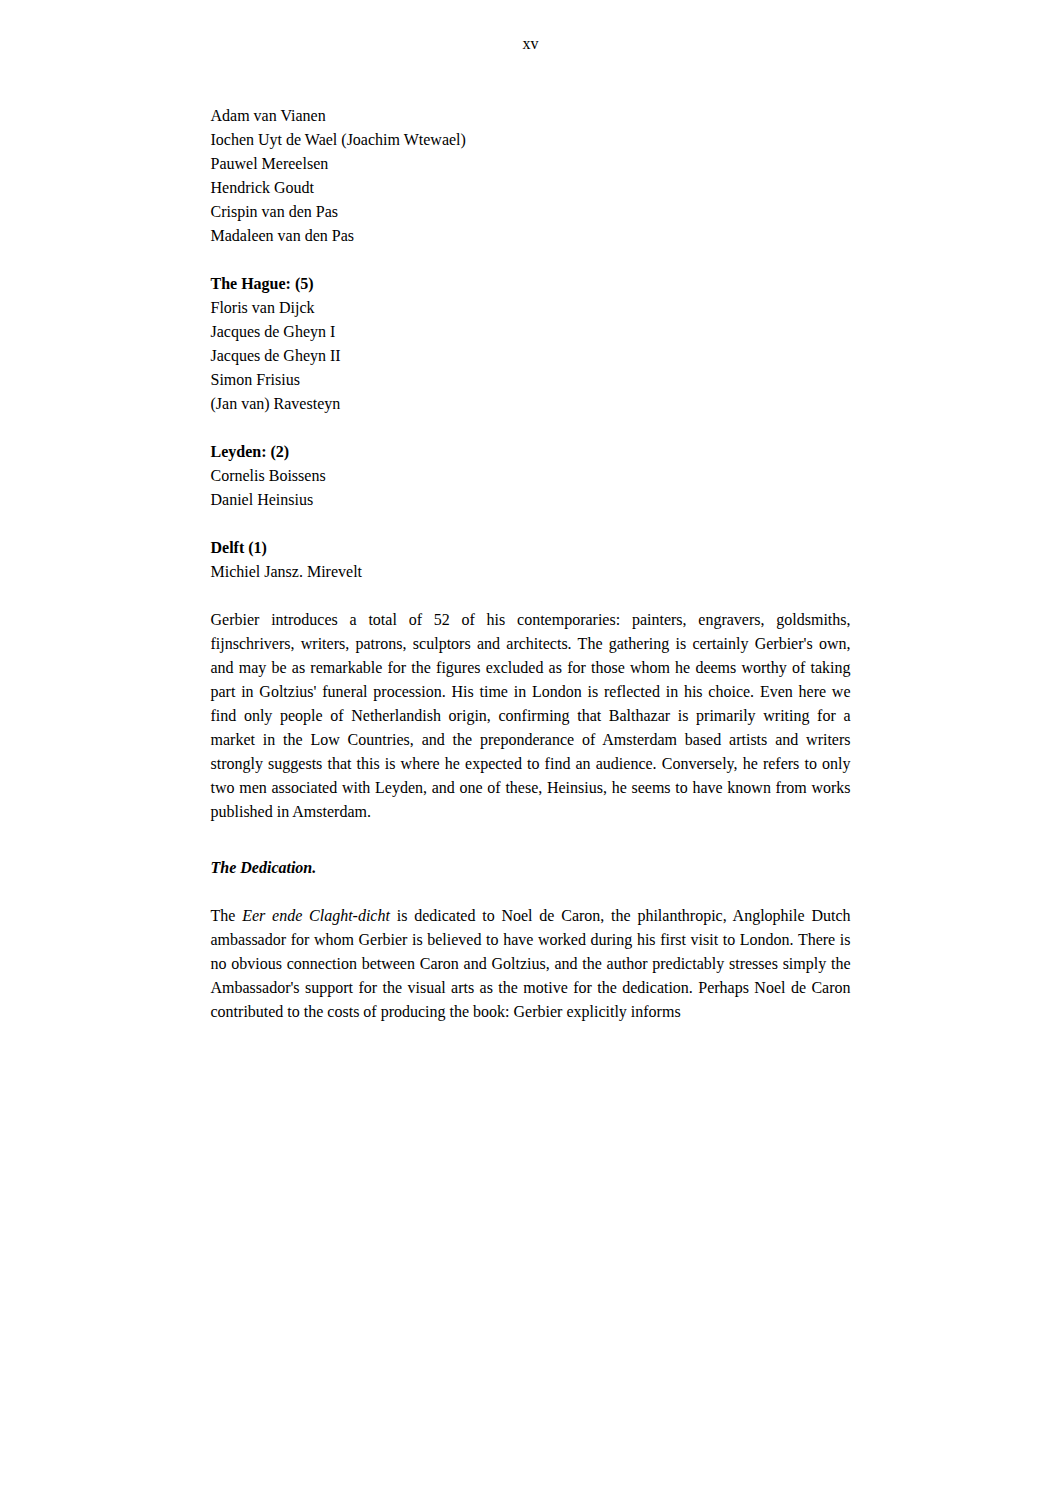xv
Adam van Vianen
Iochen Uyt de Wael (Joachim Wtewael)
Pauwel Mereelsen
Hendrick Goudt
Crispin van den Pas
Madaleen van den Pas
The Hague: (5)
Floris van Dijck
Jacques de Gheyn I
Jacques de Gheyn II
Simon Frisius
(Jan van) Ravesteyn
Leyden: (2)
Cornelis Boissens
Daniel Heinsius
Delft (1)
Michiel Jansz. Mirevelt
Gerbier introduces a total of 52 of his contemporaries: painters, engravers, goldsmiths, fijnschrivers, writers, patrons, sculptors and architects. The gathering is certainly Gerbier's own, and may be as remarkable for the figures excluded as for those whom he deems worthy of taking part in Goltzius' funeral procession. His time in London is reflected in his choice. Even here we find only people of Netherlandish origin, confirming that Balthazar is primarily writing for a market in the Low Countries, and the preponderance of Amsterdam based artists and writers strongly suggests that this is where he expected to find an audience. Conversely, he refers to only two men associated with Leyden, and one of these, Heinsius, he seems to have known from works published in Amsterdam.
The Dedication.
The Eer ende Claght-dicht is dedicated to Noel de Caron, the philanthropic, Anglophile Dutch ambassador for whom Gerbier is believed to have worked during his first visit to London. There is no obvious connection between Caron and Goltzius, and the author predictably stresses simply the Ambassador's support for the visual arts as the motive for the dedication. Perhaps Noel de Caron contributed to the costs of producing the book: Gerbier explicitly informs